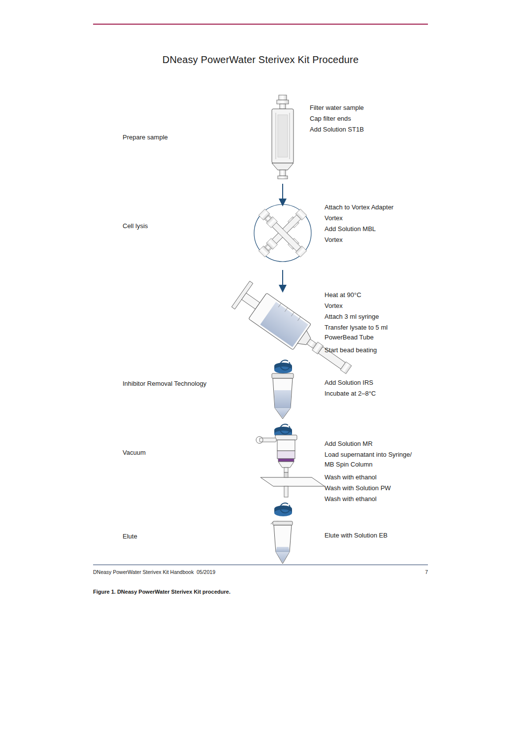DNeasy PowerWater Sterivex Kit Procedure
Prepare sample Filter water sample Cap filter ends Add Solution ST1B Cell lysis Attach to Vortex Adapter Vortex Add Solution MBL Vortex Heat at 90°C Vortex Attach 3 ml syringe Transfer lysate to 5 ml PowerBead Tube Start bead beating Inhibitor Removal Technology Add Solution IRS Incubate at 2–8°C Vacuum Add Solution MR Load supernatant into Syringe/ MB Spin Column Wash with ethanol Wash with Solution PW Wash with ethanol Elute Elute with Solution EB
Figure 1. DNeasy PowerWater Sterivex Kit procedure.
DNeasy PowerWater Sterivex Kit Handbook 05/2019 7